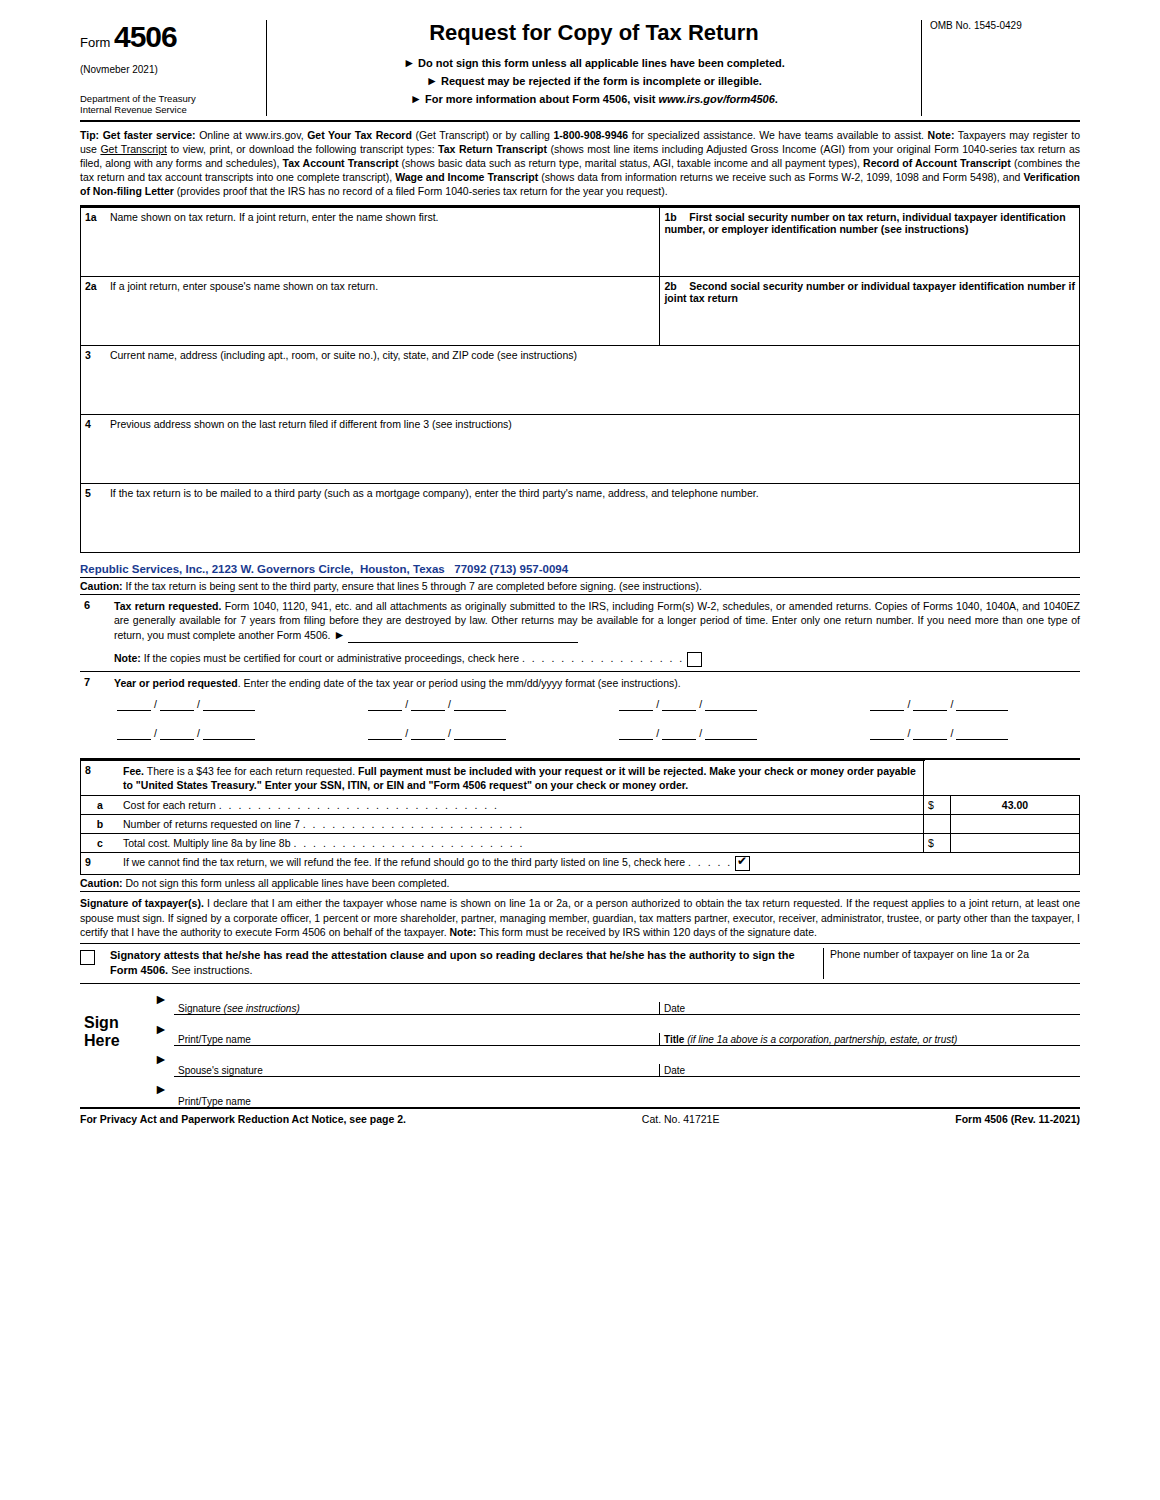Form 4506
(Novmeber 2021)
Department of the Treasury
Internal Revenue Service
Request for Copy of Tax Return
► Do not sign this form unless all applicable lines have been completed.
► Request may be rejected if the form is incomplete or illegible.
► For more information about Form 4506, visit www.irs.gov/form4506.
OMB No. 1545-0429
Tip: Get faster service: Online at www.irs.gov, Get Your Tax Record (Get Transcript) or by calling 1-800-908-9946 for specialized assistance. We have teams available to assist. Note: Taxpayers may register to use Get Transcript to view, print, or download the following transcript types: Tax Return Transcript (shows most line items including Adjusted Gross Income (AGI) from your original Form 1040-series tax return as filed, along with any forms and schedules), Tax Account Transcript (shows basic data such as return type, marital status, AGI, taxable income and all payment types), Record of Account Transcript (combines the tax return and tax account transcripts into one complete transcript), Wage and Income Transcript (shows data from information returns we receive such as Forms W-2, 1099, 1098 and Form 5498), and Verification of Non-filing Letter (provides proof that the IRS has no record of a filed Form 1040-series tax return for the year you request).
| 1a Name shown on tax return. If a joint return, enter the name shown first. | 1b First social security number on tax return, individual taxpayer identification number, or employer identification number (see instructions) |
| 2a If a joint return, enter spouse's name shown on tax return. | 2b Second social security number or individual taxpayer identification number if joint tax return |
| 3 Current name, address (including apt., room, or suite no.), city, state, and ZIP code (see instructions) |
| 4 Previous address shown on the last return filed if different from line 3 (see instructions) |
| 5 If the tax return is to be mailed to a third party (such as a mortgage company), enter the third party's name, address, and telephone number. |
Republic Services, Inc., 2123 W. Governors Circle, Houston, Texas 77092 (713) 957-0094
Caution: If the tax return is being sent to the third party, ensure that lines 5 through 7 are completed before signing. (see instructions).
6
Tax return requested. Form 1040, 1120, 941, etc. and all attachments as originally submitted to the IRS, including Form(s) W-2, schedules, or amended returns. Copies of Forms 1040, 1040A, and 1040EZ are generally available for 7 years from filing before they are destroyed by law. Other returns may be available for a longer period of time. Enter only one return number. If you need more than one type of return, you must complete another Form 4506. ►
Note: If the copies must be certified for court or administrative proceedings, check here . . . . . . . . . . . . . . . . .
7
Year or period requested. Enter the ending date of the tax year or period using the mm/dd/yyyy format (see instructions).
/ /
/ /
/ /
/ /
/ /
/ /
/ /
/ /
| 8 | Fee. There is a $43 fee for each return requested. Full payment must be included with your request or it will be rejected. Make your check or money order payable to "United States Treasury." Enter your SSN, ITIN, or EIN and "Form 4506 request" on your check or money order. | | |
| a | Cost for each return . . . . . . . . . . . . . . . . . . . . . . . . . . . . . | $ | 43.00 |
| b | Number of returns requested on line 7 . . . . . . . . . . . . . . . . . . . . . . . | | |
| c | Total cost. Multiply line 8a by line 8b . . . . . . . . . . . . . . . . . . . . . . . . | $ | |
| 9 | If we cannot find the tax return, we will refund the fee. If the refund should go to the third party listed on line 5, check here . . . . . |
Caution: Do not sign this form unless all applicable lines have been completed.
Signature of taxpayer(s). I declare that I am either the taxpayer whose name is shown on line 1a or 2a, or a person authorized to obtain the tax return requested. If the request applies to a joint return, at least one spouse must sign. If signed by a corporate officer, 1 percent or more shareholder, partner, managing member, guardian, tax matters partner, executor, receiver, administrator, trustee, or party other than the taxpayer, I certify that I have the authority to execute Form 4506 on behalf of the taxpayer. Note: This form must be received by IRS within 120 days of the signature date.
Signatory attests that he/she has read the attestation clause and upon so reading declares that he/she has the authority to sign the Form 4506. See instructions.
Phone number of taxpayer on line 1a or 2a
Sign
Here
►
►
►
►
Signature (see instructions)
Date
Print/Type name
Title (if line 1a above is a corporation, partnership, estate, or trust)
Spouse's signature
Date
Print/Type name
For Privacy Act and Paperwork Reduction Act Notice, see page 2.
Cat. No. 41721E
Form 4506 (Rev. 11-2021)